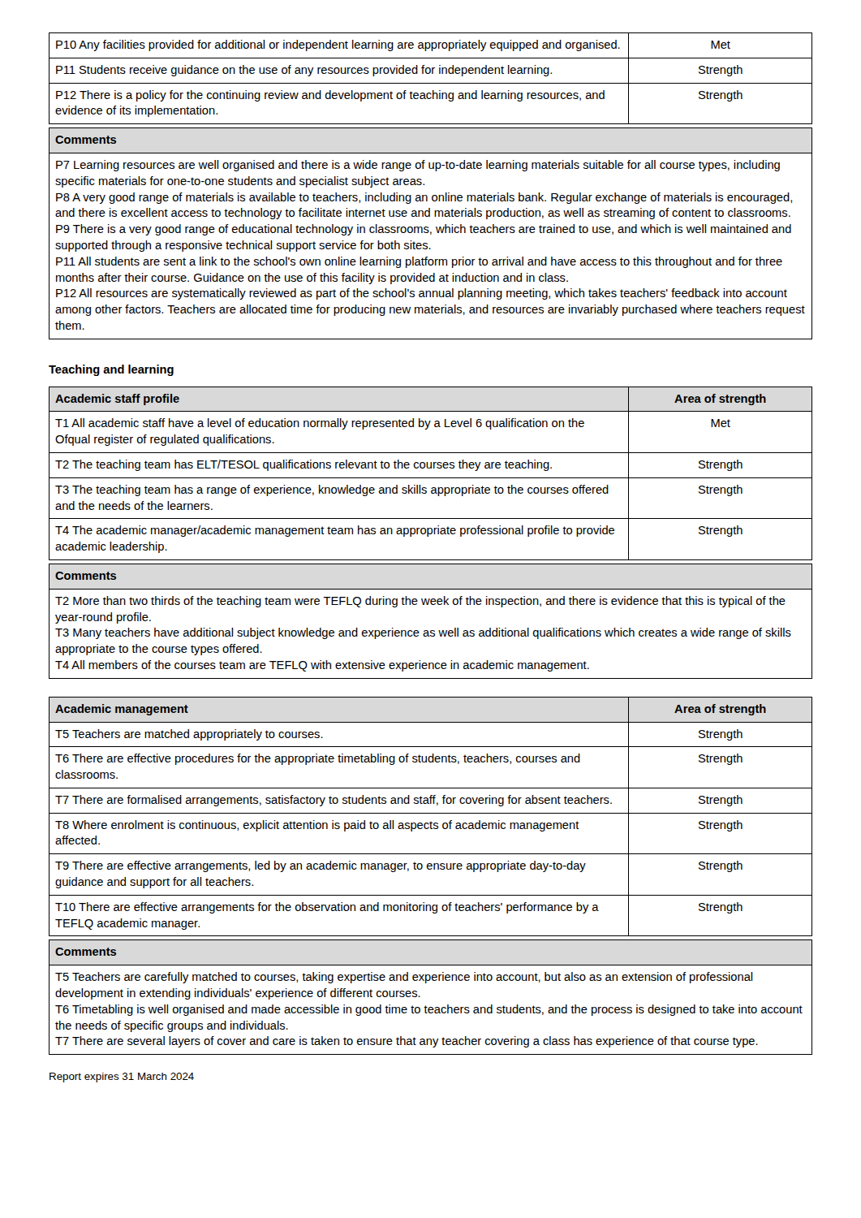| P10 Any facilities provided for additional or independent learning are appropriately equipped and organised. | Met |
| P11 Students receive guidance on the use of any resources provided for independent learning. | Strength |
| P12 There is a policy for the continuing review and development of teaching and learning resources, and evidence of its implementation. | Strength |
| Comments |
| P7 Learning resources are well organised and there is a wide range of up-to-date learning materials suitable for all course types, including specific materials for one-to-one students and specialist subject areas. P8 A very good range of materials is available to teachers, including an online materials bank. Regular exchange of materials is encouraged, and there is excellent access to technology to facilitate internet use and materials production, as well as streaming of content to classrooms. P9 There is a very good range of educational technology in classrooms, which teachers are trained to use, and which is well maintained and supported through a responsive technical support service for both sites. P11 All students are sent a link to the school's own online learning platform prior to arrival and have access to this throughout and for three months after their course. Guidance on the use of this facility is provided at induction and in class. P12 All resources are systematically reviewed as part of the school's annual planning meeting, which takes teachers' feedback into account among other factors. Teachers are allocated time for producing new materials, and resources are invariably purchased where teachers request them. |
Teaching and learning
| Academic staff profile | Area of strength |
| T1 All academic staff have a level of education normally represented by a Level 6 qualification on the Ofqual register of regulated qualifications. | Met |
| T2 The teaching team has ELT/TESOL qualifications relevant to the courses they are teaching. | Strength |
| T3 The teaching team has a range of experience, knowledge and skills appropriate to the courses offered and the needs of the learners. | Strength |
| T4 The academic manager/academic management team has an appropriate professional profile to provide academic leadership. | Strength |
| Comments |
| T2 More than two thirds of the teaching team were TEFLQ during the week of the inspection, and there is evidence that this is typical of the year-round profile. T3 Many teachers have additional subject knowledge and experience as well as additional qualifications which creates a wide range of skills appropriate to the course types offered. T4 All members of the courses team are TEFLQ with extensive experience in academic management. |
| Academic management | Area of strength |
| T5 Teachers are matched appropriately to courses. | Strength |
| T6 There are effective procedures for the appropriate timetabling of students, teachers, courses and classrooms. | Strength |
| T7 There are formalised arrangements, satisfactory to students and staff, for covering for absent teachers. | Strength |
| T8 Where enrolment is continuous, explicit attention is paid to all aspects of academic management affected. | Strength |
| T9 There are effective arrangements, led by an academic manager, to ensure appropriate day-to-day guidance and support for all teachers. | Strength |
| T10 There are effective arrangements for the observation and monitoring of teachers' performance by a TEFLQ academic manager. | Strength |
| Comments |
| T5 Teachers are carefully matched to courses, taking expertise and experience into account, but also as an extension of professional development in extending individuals' experience of different courses. T6 Timetabling is well organised and made accessible in good time to teachers and students, and the process is designed to take into account the needs of specific groups and individuals. T7 There are several layers of cover and care is taken to ensure that any teacher covering a class has experience of that course type. |
Report expires 31 March 2024